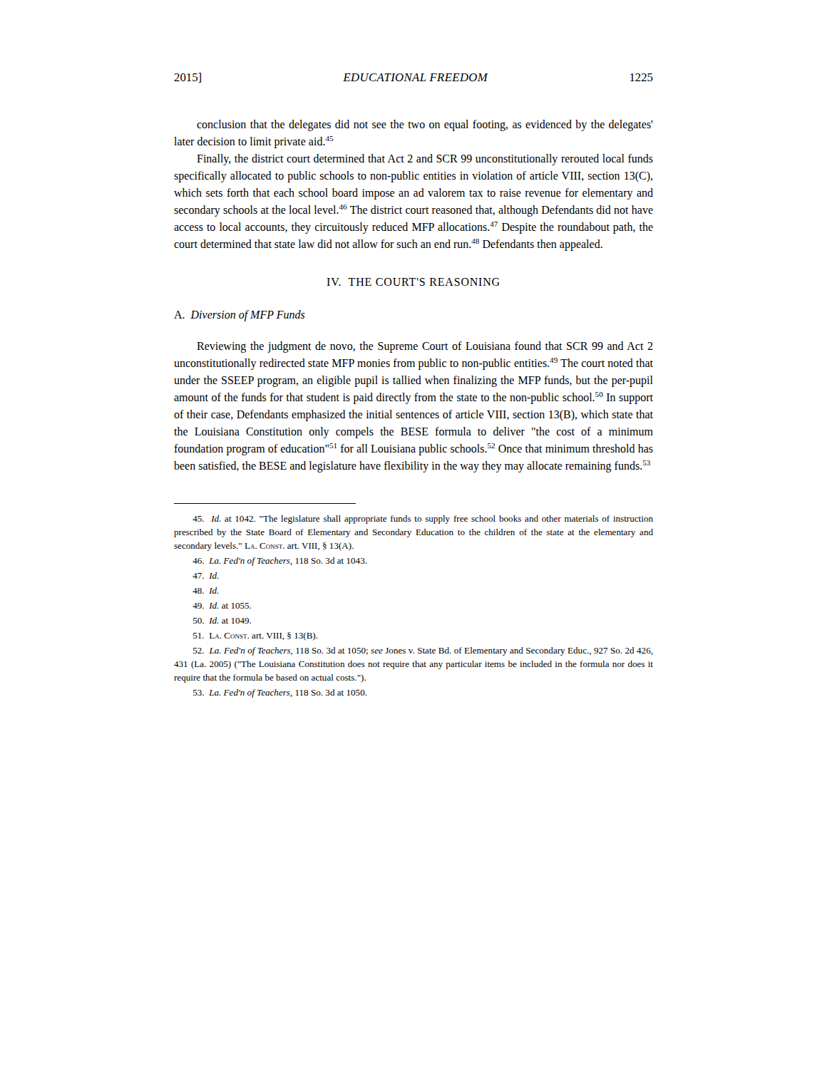2015] EDUCATIONAL FREEDOM 1225
conclusion that the delegates did not see the two on equal footing, as evidenced by the delegates' later decision to limit private aid.45
Finally, the district court determined that Act 2 and SCR 99 unconstitutionally rerouted local funds specifically allocated to public schools to non-public entities in violation of article VIII, section 13(C), which sets forth that each school board impose an ad valorem tax to raise revenue for elementary and secondary schools at the local level.46 The district court reasoned that, although Defendants did not have access to local accounts, they circuitously reduced MFP allocations.47 Despite the roundabout path, the court determined that state law did not allow for such an end run.48 Defendants then appealed.
IV. THE COURT'S REASONING
A. Diversion of MFP Funds
Reviewing the judgment de novo, the Supreme Court of Louisiana found that SCR 99 and Act 2 unconstitutionally redirected state MFP monies from public to non-public entities.49 The court noted that under the SSEEP program, an eligible pupil is tallied when finalizing the MFP funds, but the per-pupil amount of the funds for that student is paid directly from the state to the non-public school.50 In support of their case, Defendants emphasized the initial sentences of article VIII, section 13(B), which state that the Louisiana Constitution only compels the BESE formula to deliver "the cost of a minimum foundation program of education"51 for all Louisiana public schools.52 Once that minimum threshold has been satisfied, the BESE and legislature have flexibility in the way they may allocate remaining funds.53
Id. at 1042. "The legislature shall appropriate funds to supply free school books and other materials of instruction prescribed by the State Board of Elementary and Secondary Education to the children of the state at the elementary and secondary levels." La. Const. art. VIII, § 13(A).
La. Fed'n of Teachers, 118 So. 3d at 1043.
Id.
Id.
Id. at 1055.
Id. at 1049.
La. Const. art. VIII, § 13(B).
La. Fed'n of Teachers, 118 So. 3d at 1050; see Jones v. State Bd. of Elementary and Secondary Educ., 927 So. 2d 426, 431 (La. 2005) ("The Louisiana Constitution does not require that any particular items be included in the formula nor does it require that the formula be based on actual costs.").
La. Fed'n of Teachers, 118 So. 3d at 1050.